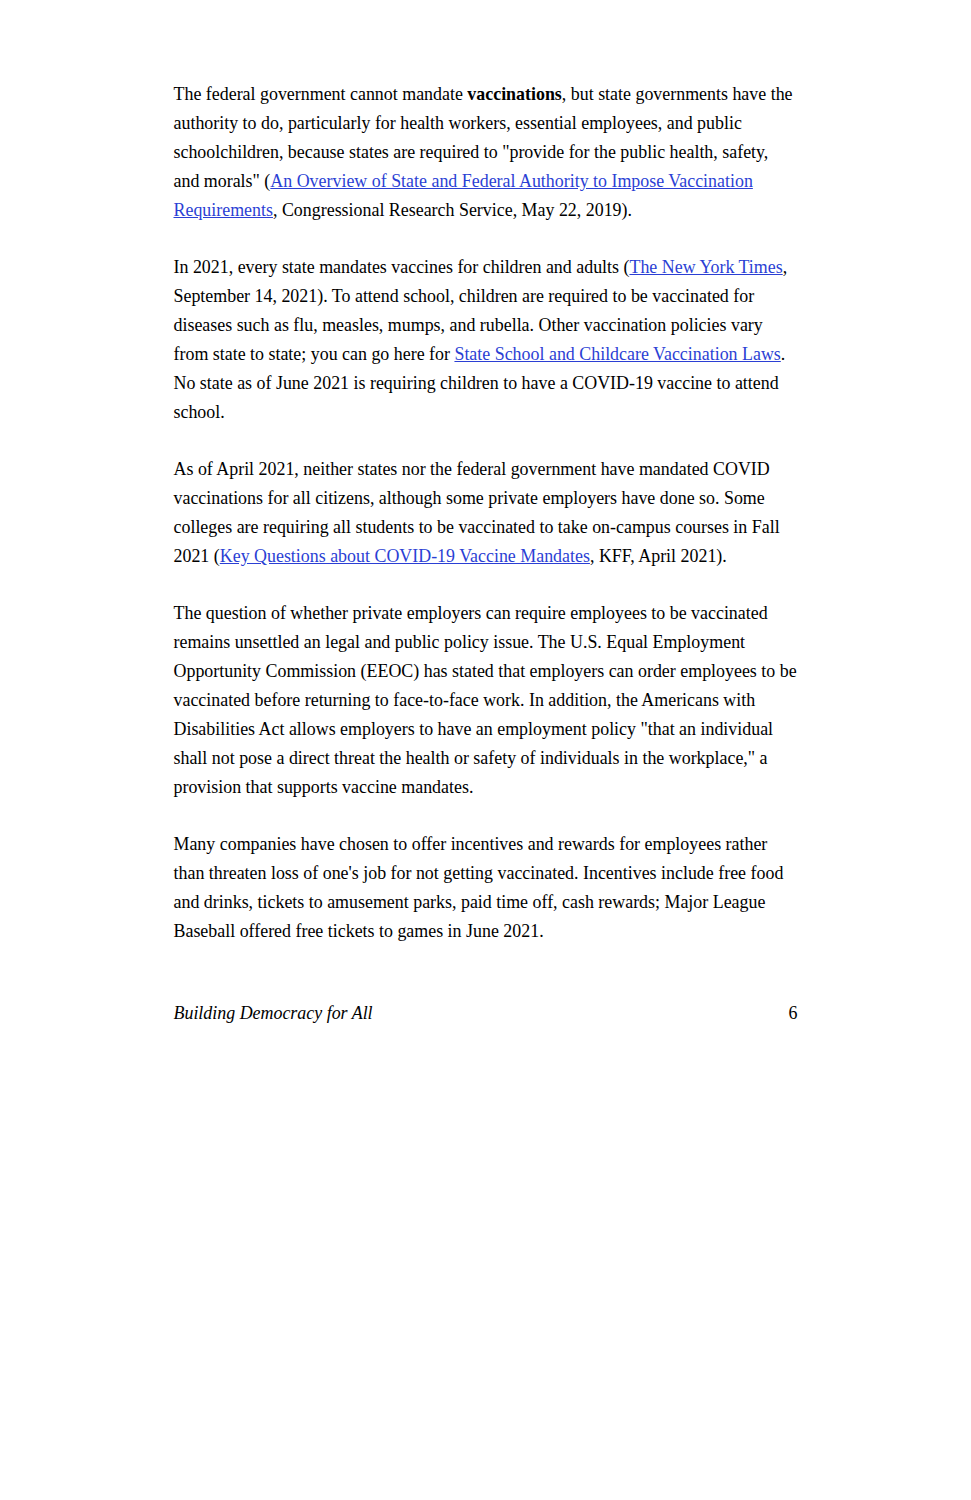The federal government cannot mandate vaccinations, but state governments have the authority to do, particularly for health workers, essential employees, and public schoolchildren, because states are required to "provide for the public health, safety, and morals" (An Overview of State and Federal Authority to Impose Vaccination Requirements, Congressional Research Service, May 22, 2019).
In 2021, every state mandates vaccines for children and adults (The New York Times, September 14, 2021). To attend school, children are required to be vaccinated for diseases such as flu, measles, mumps, and rubella. Other vaccination policies vary from state to state; you can go here for State School and Childcare Vaccination Laws. No state as of June 2021 is requiring children to have a COVID-19 vaccine to attend school.
As of April 2021, neither states nor the federal government have mandated COVID vaccinations for all citizens, although some private employers have done so. Some colleges are requiring all students to be vaccinated to take on-campus courses in Fall 2021 (Key Questions about COVID-19 Vaccine Mandates, KFF, April 2021).
The question of whether private employers can require employees to be vaccinated remains unsettled an legal and public policy issue. The U.S. Equal Employment Opportunity Commission (EEOC) has stated that employers can order employees to be vaccinated before returning to face-to-face work. In addition, the Americans with Disabilities Act allows employers to have an employment policy "that an individual shall not pose a direct threat the health or safety of individuals in the workplace," a provision that supports vaccine mandates.
Many companies have chosen to offer incentives and rewards for employees rather than threaten loss of one's job for not getting vaccinated. Incentives include free food and drinks, tickets to amusement parks, paid time off, cash rewards; Major League Baseball offered free tickets to games in June 2021.
Building Democracy for All 6